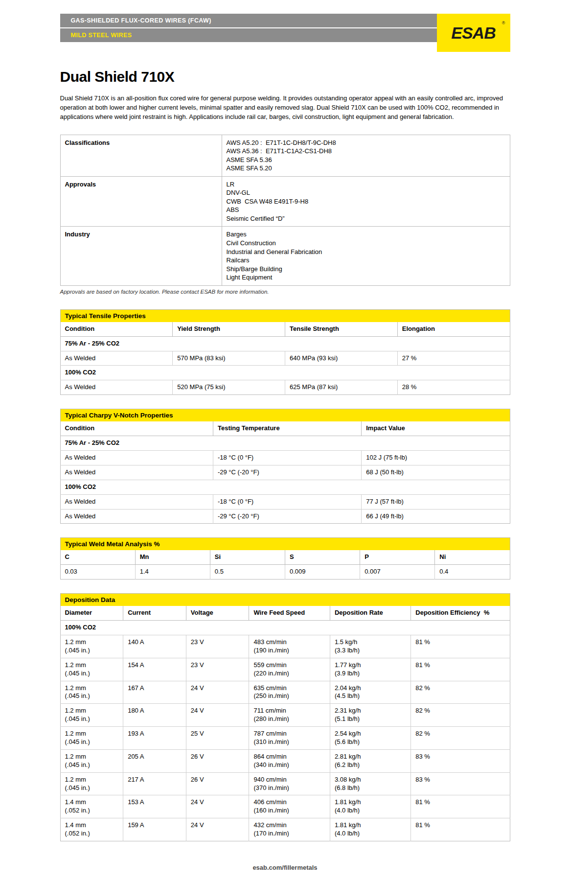GAS-SHIELDED FLUX-CORED WIRES (FCAW)
MILD STEEL WIRES
ESAB ®
Dual Shield 710X
Dual Shield 710X is an all-position flux cored wire for general purpose welding. It provides outstanding operator appeal with an easily controlled arc, improved operation at both lower and higher current levels, minimal spatter and easily removed slag. Dual Shield 710X can be used with 100% CO2, recommended in applications where weld joint restraint is high. Applications include rail car, barges, civil construction, light equipment and general fabrication.
| Classifications | AWS A5.20 : E71T-1C-DH8/T-9C-DH8 AWS A5.36 : E71T1-C1A2-CS1-DH8 ASME SFA 5.36 ASME SFA 5.20 |
| Approvals | LR DNV-GL CWB CSA W48 E491T-9-H8 ABS Seismic Certified “D” |
| Industry | Barges Civil Construction Industrial and General Fabrication Railcars Ship/Barge Building Light Equipment |
Approvals are based on factory location. Please contact ESAB for more information.
Typical Tensile Properties
| Condition | Yield Strength | Tensile Strength | Elongation |
| --- | --- | --- | --- |
| 75% Ar - 25% CO2 |
| As Welded | 570 MPa (83 ksi) | 640 MPa (93 ksi) | 27 % |
| 100% CO2 |
| As Welded | 520 MPa (75 ksi) | 625 MPa (87 ksi) | 28 % |
Typical Charpy V-Notch Properties
| Condition | Testing Temperature | Impact Value |
| --- | --- | --- |
| 75% Ar - 25% CO2 |
| As Welded | -18 °C (0 °F) | 102 J (75 ft-lb) |
| As Welded | -29 °C (-20 °F) | 68 J (50 ft-lb) |
| 100% CO2 |
| As Welded | -18 °C (0 °F) | 77 J (57 ft-lb) |
| As Welded | -29 °C (-20 °F) | 66 J (49 ft-lb) |
Typical Weld Metal Analysis %
| C | Mn | Si | S | P | Ni |
| --- | --- | --- | --- | --- | --- |
| 0.03 | 1.4 | 0.5 | 0.009 | 0.007 | 0.4 |
Deposition Data
| Diameter | Current | Voltage | Wire Feed Speed | Deposition Rate | Deposition Efficiency % |
| --- | --- | --- | --- | --- | --- |
| 100% CO2 |
| 1.2 mm (.045 in.) | 140 A | 23 V | 483 cm/min (190 in./min) | 1.5 kg/h (3.3 lb/h) | 81 % |
| 1.2 mm (.045 in.) | 154 A | 23 V | 559 cm/min (220 in./min) | 1.77 kg/h (3.9 lb/h) | 81 % |
| 1.2 mm (.045 in.) | 167 A | 24 V | 635 cm/min (250 in./min) | 2.04 kg/h (4.5 lb/h) | 82 % |
| 1.2 mm (.045 in.) | 180 A | 24 V | 711 cm/min (280 in./min) | 2.31 kg/h (5.1 lb/h) | 82 % |
| 1.2 mm (.045 in.) | 193 A | 25 V | 787 cm/min (310 in./min) | 2.54 kg/h (5.6 lb/h) | 82 % |
| 1.2 mm (.045 in.) | 205 A | 26 V | 864 cm/min (340 in./min) | 2.81 kg/h (6.2 lb/h) | 83 % |
| 1.2 mm (.045 in.) | 217 A | 26 V | 940 cm/min (370 in./min) | 3.08 kg/h (6.8 lb/h) | 83 % |
| 1.4 mm (.052 in.) | 153 A | 24 V | 406 cm/min (160 in./min) | 1.81 kg/h (4.0 lb/h) | 81 % |
| 1.4 mm (.052 in.) | 159 A | 24 V | 432 cm/min (170 in./min) | 1.81 kg/h (4.0 lb/h) | 81 % |
esab.com/fillermetals